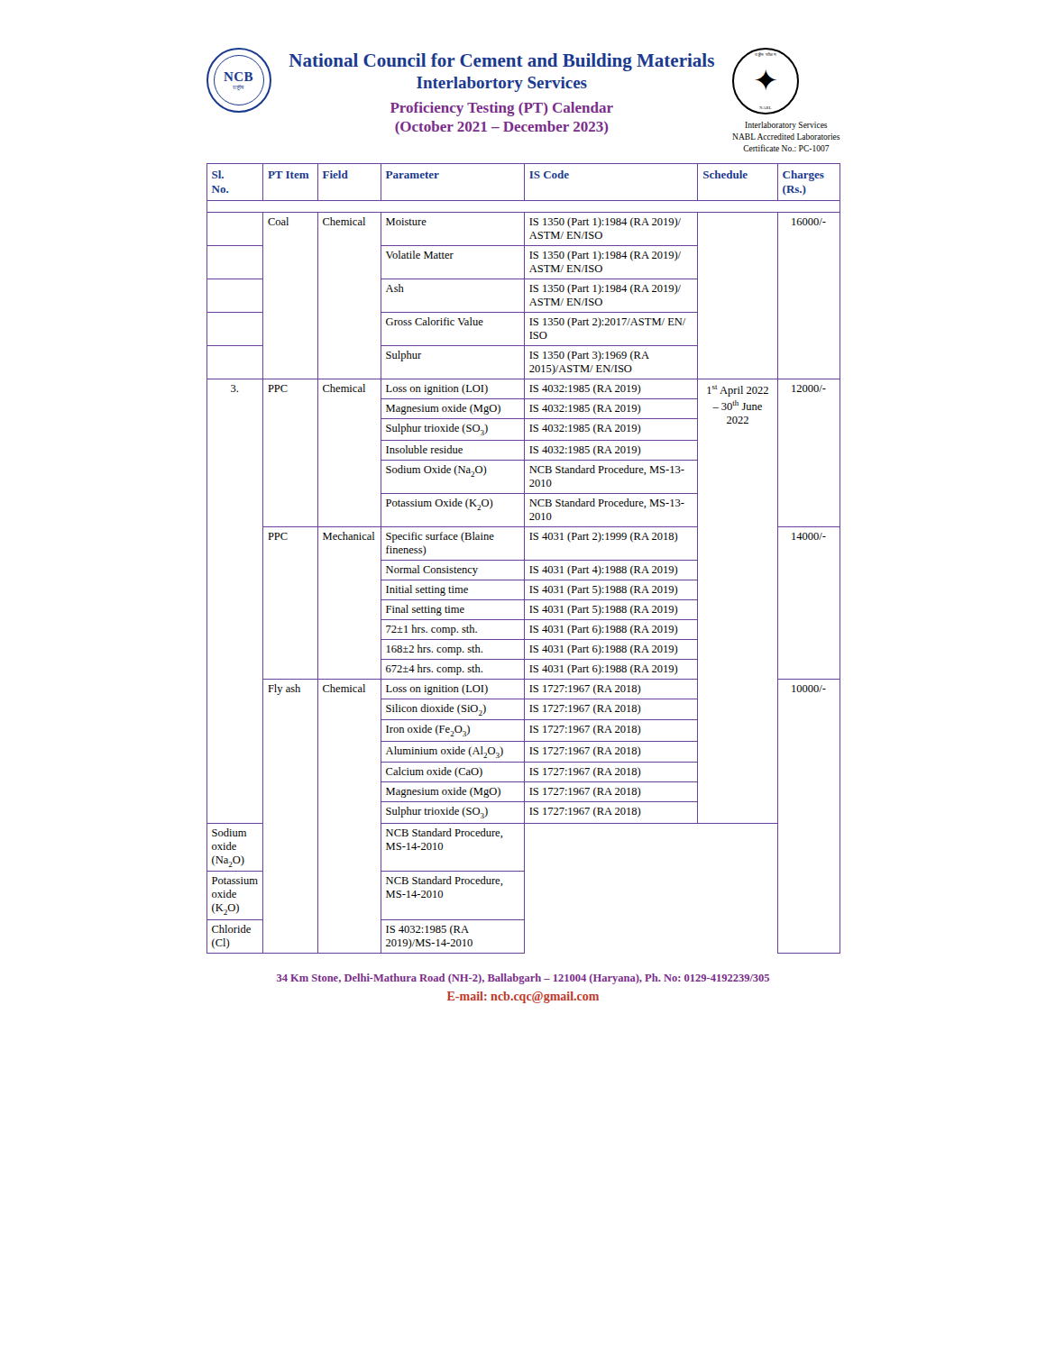NCB राष्ट्रीय
National Council for Cement and Building Materials
Interlabortory Services
Proficiency Testing (PT) Calendar
(October 2021 – December 2023)
राष्ट्रीय परीक्षण
✦
NABL
Interlaboratory Services
NABL Accredited Laboratories
Certificate No.: PC-1007
| Sl. No. | PT Item | Field | Parameter | IS Code | Schedule | Charges (Rs.) |
| --- | --- | --- | --- | --- | --- | --- |
| | Coal | Chemical | Moisture | IS 1350 (Part 1):1984 (RA 2019)/ ASTM/ EN/ISO | | 16000/- |
| | Volatile Matter | IS 1350 (Part 1):1984 (RA 2019)/ ASTM/ EN/ISO |
| | Ash | IS 1350 (Part 1):1984 (RA 2019)/ ASTM/ EN/ISO |
| | Gross Calorific Value | IS 1350 (Part 2):2017/ASTM/ EN/ ISO |
| | Sulphur | IS 1350 (Part 3):1969 (RA 2015)/ASTM/ EN/ISO |
| 3. | PPC | Chemical | Loss on ignition (LOI) | IS 4032:1985 (RA 2019) | 1 st April 2022 – 30 th June 2022 | 12000/- |
| Magnesium oxide (MgO) | IS 4032:1985 (RA 2019) |
| Sulphur trioxide (SO 3 ) | IS 4032:1985 (RA 2019) |
| Insoluble residue | IS 4032:1985 (RA 2019) |
| Sodium Oxide (Na 2 O) | NCB Standard Procedure, MS-13-2010 |
| Potassium Oxide (K 2 O) | NCB Standard Procedure, MS-13-2010 |
| PPC | Mechanical | Specific surface (Blaine fineness) | IS 4031 (Part 2):1999 (RA 2018) | 14000/- |
| Normal Consistency | IS 4031 (Part 4):1988 (RA 2019) |
| Initial setting time | IS 4031 (Part 5):1988 (RA 2019) |
| Final setting time | IS 4031 (Part 5):1988 (RA 2019) |
| 72±1 hrs. comp. sth. | IS 4031 (Part 6):1988 (RA 2019) |
| 168±2 hrs. comp. sth. | IS 4031 (Part 6):1988 (RA 2019) |
| 672±4 hrs. comp. sth. | IS 4031 (Part 6):1988 (RA 2019) |
| Fly ash | Chemical | Loss on ignition (LOI) | IS 1727:1967 (RA 2018) | 10000/- |
| Silicon dioxide (SiO 2 ) | IS 1727:1967 (RA 2018) |
| Iron oxide (Fe 2 O 3 ) | IS 1727:1967 (RA 2018) |
| Aluminium oxide (Al 2 O 3 ) | IS 1727:1967 (RA 2018) |
| Calcium oxide (CaO) | IS 1727:1967 (RA 2018) |
| Magnesium oxide (MgO) | IS 1727:1967 (RA 2018) |
| Sulphur trioxide (SO 3 ) | IS 1727:1967 (RA 2018) |
| Sodium oxide (Na 2 O) | NCB Standard Procedure, MS-14-2010 |
| Potassium oxide (K 2 O) | NCB Standard Procedure, MS-14-2010 |
| Chloride (Cl) | IS 4032:1985 (RA 2019)/MS-14-2010 |
34 Km Stone, Delhi-Mathura Road (NH-2), Ballabgarh – 121004 (Haryana), Ph. No: 0129-4192239/305
E-mail: ncb.cqc@gmail.com